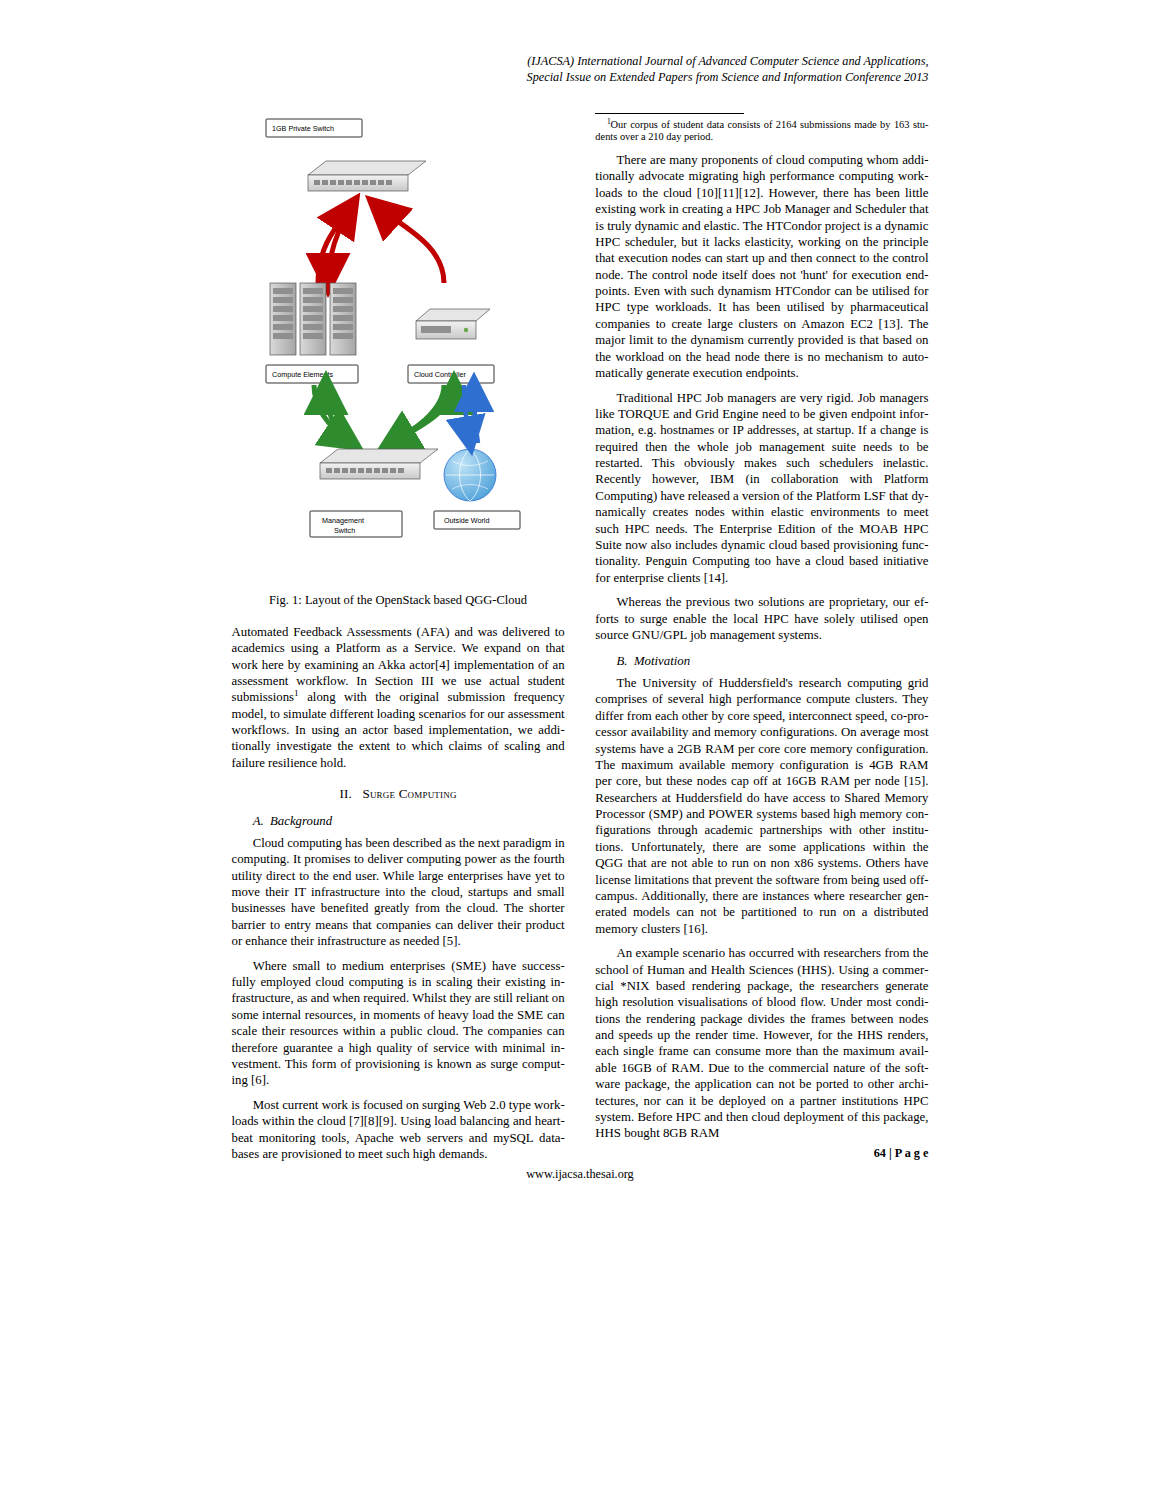(IJACSA) International Journal of Advanced Computer Science and Applications,
Special Issue on Extended Papers from Science and Information Conference 2013
1GB Private Switch Compute Elements Cloud Controller Management Switch Outside World
Fig. 1: Layout of the OpenStack based QGG-Cloud
Automated Feedback Assessments (AFA) and was delivered to academics using a Platform as a Service. We expand on that work here by examining an Akka actor[4] implementation of an assessment workflow. In Section III we use actual student submissions1 along with the original submission frequency model, to simulate different loading scenarios for our assessment workflows. In using an actor based implementation, we additionally investigate the extent to which claims of scaling and failure resilience hold.
II. Surge Computing
A. Background
Cloud computing has been described as the next paradigm in computing. It promises to deliver computing power as the fourth utility direct to the end user. While large enterprises have yet to move their IT infrastructure into the cloud, startups and small businesses have benefited greatly from the cloud. The shorter barrier to entry means that companies can deliver their product or enhance their infrastructure as needed [5].
Where small to medium enterprises (SME) have successfully employed cloud computing is in scaling their existing infrastructure, as and when required. Whilst they are still reliant on some internal resources, in moments of heavy load the SME can scale their resources within a public cloud. The companies can therefore guarantee a high quality of service with minimal investment. This form of provisioning is known as surge computing [6].
Most current work is focused on surging Web 2.0 type workloads within the cloud [7][8][9]. Using load balancing and heartbeat monitoring tools, Apache web servers and mySQL databases are provisioned to meet such high demands.
1Our corpus of student data consists of 2164 submissions made by 163 students over a 210 day period.
There are many proponents of cloud computing whom additionally advocate migrating high performance computing workloads to the cloud [10][11][12]. However, there has been little existing work in creating a HPC Job Manager and Scheduler that is truly dynamic and elastic. The HTCondor project is a dynamic HPC scheduler, but it lacks elasticity, working on the principle that execution nodes can start up and then connect to the control node. The control node itself does not 'hunt' for execution endpoints. Even with such dynamism HTCondor can be utilised for HPC type workloads. It has been utilised by pharmaceutical companies to create large clusters on Amazon EC2 [13]. The major limit to the dynamism currently provided is that based on the workload on the head node there is no mechanism to automatically generate execution endpoints.
Traditional HPC Job managers are very rigid. Job managers like TORQUE and Grid Engine need to be given endpoint information, e.g. hostnames or IP addresses, at startup. If a change is required then the whole job management suite needs to be restarted. This obviously makes such schedulers inelastic. Recently however, IBM (in collaboration with Platform Computing) have released a version of the Platform LSF that dynamically creates nodes within elastic environments to meet such HPC needs. The Enterprise Edition of the MOAB HPC Suite now also includes dynamic cloud based provisioning functionality. Penguin Computing too have a cloud based initiative for enterprise clients [14].
Whereas the previous two solutions are proprietary, our efforts to surge enable the local HPC have solely utilised open source GNU/GPL job management systems.
B. Motivation
The University of Huddersfield's research computing grid comprises of several high performance compute clusters. They differ from each other by core speed, interconnect speed, co-processor availability and memory configurations. On average most systems have a 2GB RAM per core core memory configuration. The maximum available memory configuration is 4GB RAM per core, but these nodes cap off at 16GB RAM per node [15]. Researchers at Huddersfield do have access to Shared Memory Processor (SMP) and POWER systems based high memory configurations through academic partnerships with other institutions. Unfortunately, there are some applications within the QGG that are not able to run on non x86 systems. Others have license limitations that prevent the software from being used off-campus. Additionally, there are instances where researcher generated models can not be partitioned to run on a distributed memory clusters [16].
An example scenario has occurred with researchers from the school of Human and Health Sciences (HHS). Using a commercial *NIX based rendering package, the researchers generate high resolution visualisations of blood flow. Under most conditions the rendering package divides the frames between nodes and speeds up the render time. However, for the HHS renders, each single frame can consume more than the maximum available 16GB of RAM. Due to the commercial nature of the software package, the application can not be ported to other architectures, nor can it be deployed on a partner institutions HPC system. Before HPC and then cloud deployment of this package, HHS bought 8GB RAM
64 | P a g e
www.ijacsa.thesai.org